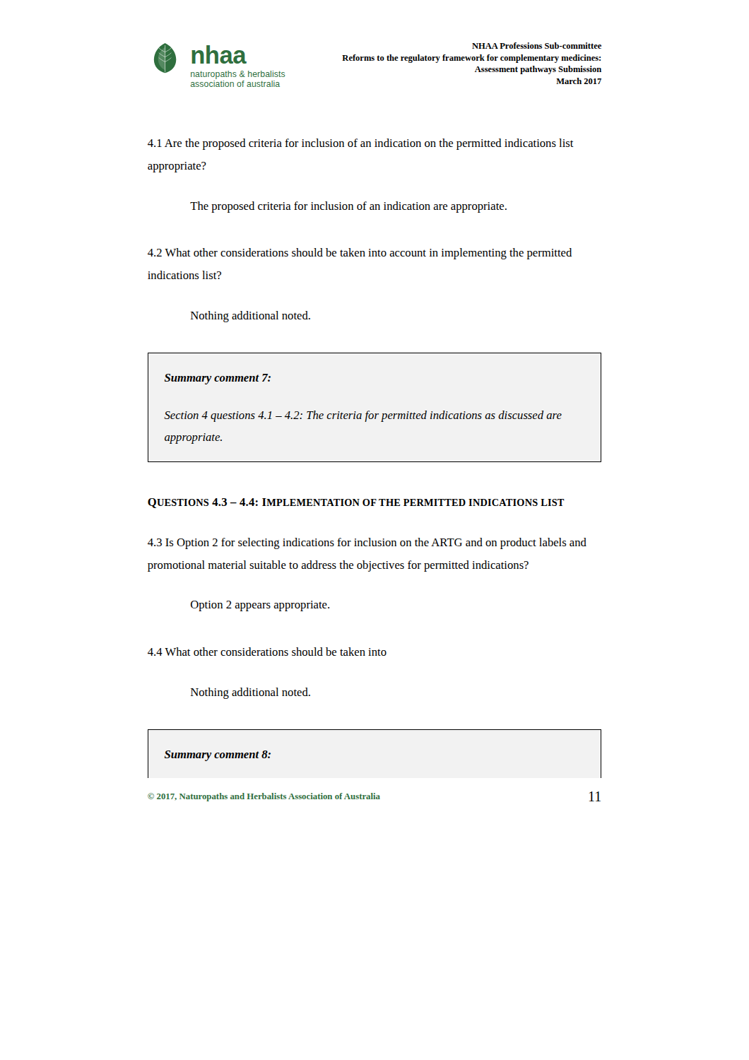nhaa naturopaths & herbalists association of australia
NHAA Professions Sub-committee
Reforms to the regulatory framework for complementary medicines:
Assessment pathways Submission
March 2017
4.1 Are the proposed criteria for inclusion of an indication on the permitted indications list appropriate?
The proposed criteria for inclusion of an indication are appropriate.
4.2 What other considerations should be taken into account in implementing the permitted indications list?
Nothing additional noted.
Summary comment 7:
Section 4 questions 4.1 – 4.2: The criteria for permitted indications as discussed are appropriate.
QUESTIONS 4.3 – 4.4: IMPLEMENTATION OF THE PERMITTED INDICATIONS LIST
4.3 Is Option 2 for selecting indications for inclusion on the ARTG and on product labels and promotional material suitable to address the objectives for permitted indications?
Option 2 appears appropriate.
4.4 What other considerations should be taken into
Nothing additional noted.
Summary comment 8:
© 2017, Naturopaths and Herbalists Association of Australia
11